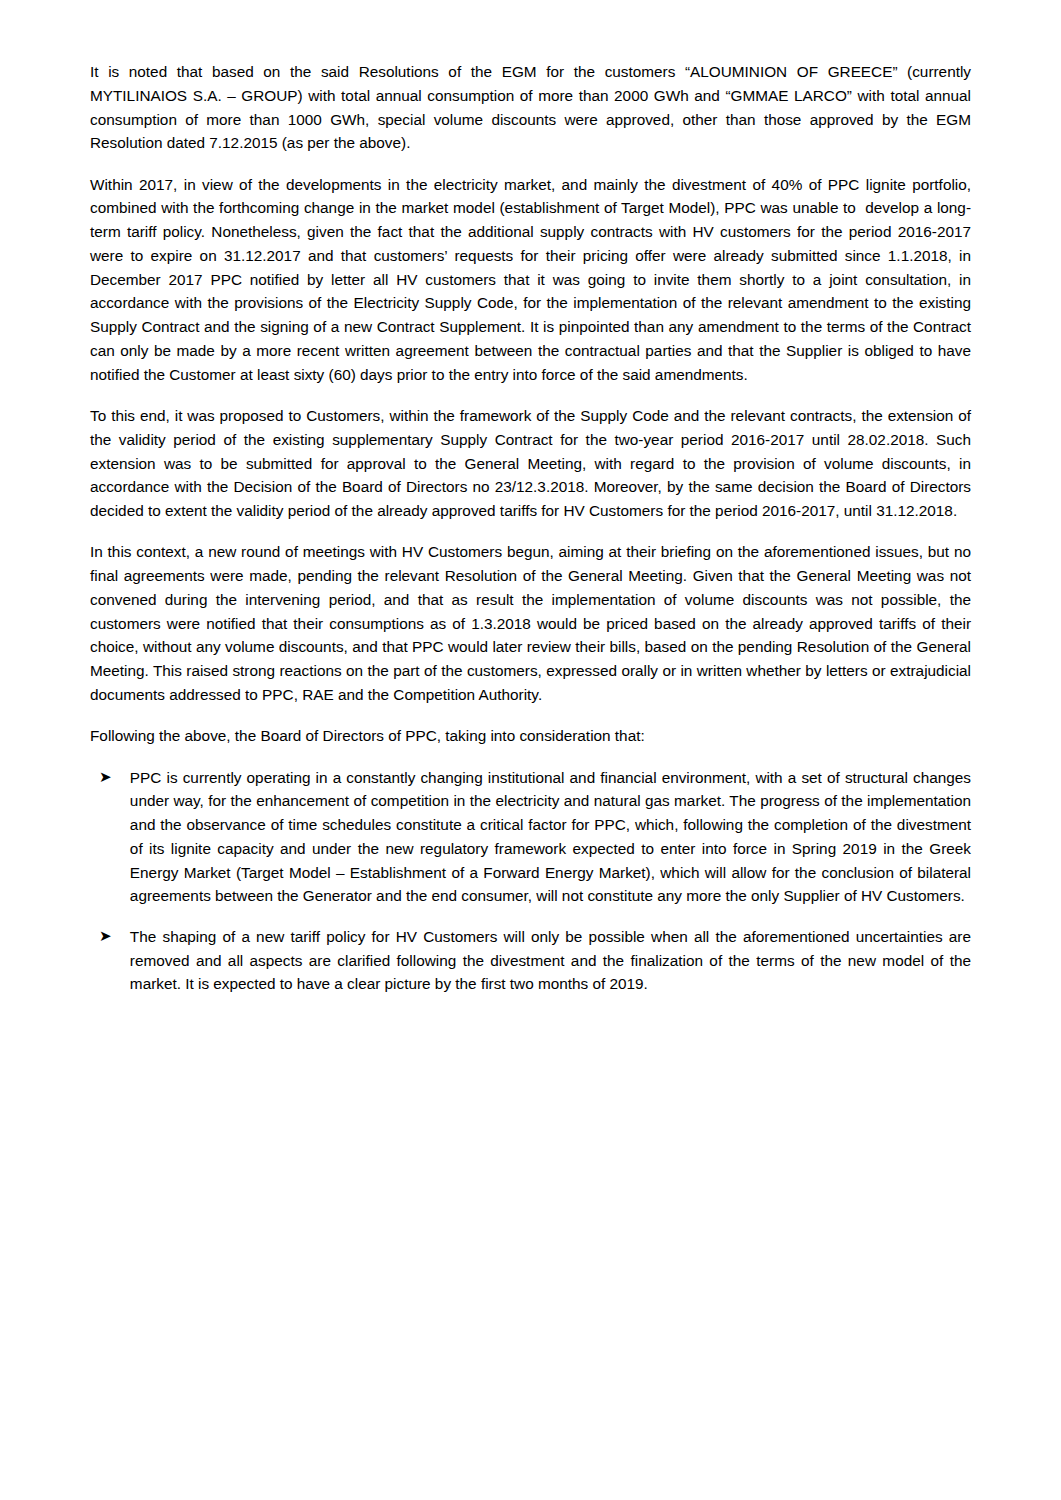It is noted that based on the said Resolutions of the EGM for the customers “ALOUMINION OF GREECE” (currently MYTILINAIOS S.A. – GROUP) with total annual consumption of more than 2000 GWh and “GMMAE LARCO” with total annual consumption of more than 1000 GWh, special volume discounts were approved, other than those approved by the EGM Resolution dated 7.12.2015 (as per the above).
Within 2017, in view of the developments in the electricity market, and mainly the divestment of 40% of PPC lignite portfolio, combined with the forthcoming change in the market model (establishment of Target Model), PPC was unable to develop a long-term tariff policy. Nonetheless, given the fact that the additional supply contracts with HV customers for the period 2016-2017 were to expire on 31.12.2017 and that customers’ requests for their pricing offer were already submitted since 1.1.2018, in December 2017 PPC notified by letter all HV customers that it was going to invite them shortly to a joint consultation, in accordance with the provisions of the Electricity Supply Code, for the implementation of the relevant amendment to the existing Supply Contract and the signing of a new Contract Supplement. It is pinpointed than any amendment to the terms of the Contract can only be made by a more recent written agreement between the contractual parties and that the Supplier is obliged to have notified the Customer at least sixty (60) days prior to the entry into force of the said amendments.
To this end, it was proposed to Customers, within the framework of the Supply Code and the relevant contracts, the extension of the validity period of the existing supplementary Supply Contract for the two-year period 2016-2017 until 28.02.2018. Such extension was to be submitted for approval to the General Meeting, with regard to the provision of volume discounts, in accordance with the Decision of the Board of Directors no 23/12.3.2018. Moreover, by the same decision the Board of Directors decided to extent the validity period of the already approved tariffs for HV Customers for the period 2016-2017, until 31.12.2018.
In this context, a new round of meetings with HV Customers begun, aiming at their briefing on the aforementioned issues, but no final agreements were made, pending the relevant Resolution of the General Meeting. Given that the General Meeting was not convened during the intervening period, and that as result the implementation of volume discounts was not possible, the customers were notified that their consumptions as of 1.3.2018 would be priced based on the already approved tariffs of their choice, without any volume discounts, and that PPC would later review their bills, based on the pending Resolution of the General Meeting. This raised strong reactions on the part of the customers, expressed orally or in written whether by letters or extrajudicial documents addressed to PPC, RAE and the Competition Authority.
Following the above, the Board of Directors of PPC, taking into consideration that:
PPC is currently operating in a constantly changing institutional and financial environment, with a set of structural changes under way, for the enhancement of competition in the electricity and natural gas market. The progress of the implementation and the observance of time schedules constitute a critical factor for PPC, which, following the completion of the divestment of its lignite capacity and under the new regulatory framework expected to enter into force in Spring 2019 in the Greek Energy Market (Target Model – Establishment of a Forward Energy Market), which will allow for the conclusion of bilateral agreements between the Generator and the end consumer, will not constitute any more the only Supplier of HV Customers.
The shaping of a new tariff policy for HV Customers will only be possible when all the aforementioned uncertainties are removed and all aspects are clarified following the divestment and the finalization of the terms of the new model of the market. It is expected to have a clear picture by the first two months of 2019.